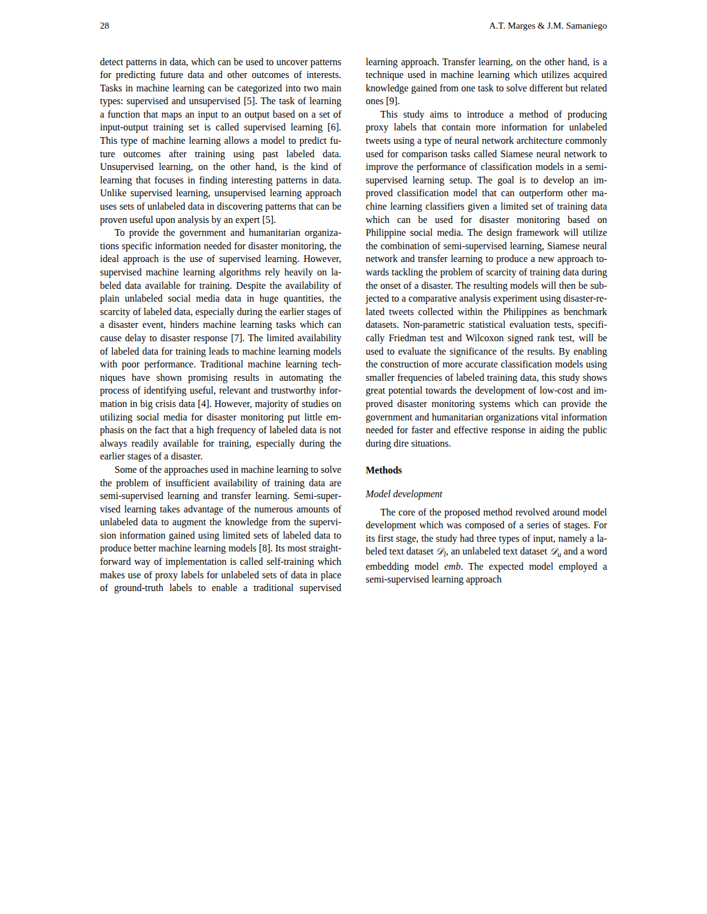28 A.T. Marges & J.M. Samaniego
detect patterns in data, which can be used to uncover patterns for predicting future data and other outcomes of interests. Tasks in machine learning can be categorized into two main types: supervised and unsupervised [5]. The task of learning a function that maps an input to an output based on a set of input-output training set is called supervised learning [6]. This type of machine learning allows a model to predict future outcomes after training using past labeled data. Unsupervised learning, on the other hand, is the kind of learning that focuses in finding interesting patterns in data. Unlike supervised learning, unsupervised learning approach uses sets of unlabeled data in discovering patterns that can be proven useful upon analysis by an expert [5].
To provide the government and humanitarian organizations specific information needed for disaster monitoring, the ideal approach is the use of supervised learning. However, supervised machine learning algorithms rely heavily on labeled data available for training. Despite the availability of plain unlabeled social media data in huge quantities, the scarcity of labeled data, especially during the earlier stages of a disaster event, hinders machine learning tasks which can cause delay to disaster response [7]. The limited availability of labeled data for training leads to machine learning models with poor performance. Traditional machine learning techniques have shown promising results in automating the process of identifying useful, relevant and trustworthy information in big crisis data [4]. However, majority of studies on utilizing social media for disaster monitoring put little emphasis on the fact that a high frequency of labeled data is not always readily available for training, especially during the earlier stages of a disaster.
Some of the approaches used in machine learning to solve the problem of insufficient availability of training data are semi-supervised learning and transfer learning. Semi-supervised learning takes advantage of the numerous amounts of unlabeled data to augment the knowledge from the supervision information gained using limited sets of labeled data to produce better machine learning models [8]. Its most straightforward way of implementation is called self-training which makes use of proxy labels for unlabeled sets of data in place of ground-truth labels to enable a traditional supervised learning approach. Transfer learning, on the other hand, is a technique used in machine learning which utilizes acquired knowledge gained from one task to solve different but related ones [9].
This study aims to introduce a method of producing proxy labels that contain more information for unlabeled tweets using a type of neural network architecture commonly used for comparison tasks called Siamese neural network to improve the performance of classification models in a semi-supervised learning setup. The goal is to develop an improved classification model that can outperform other machine learning classifiers given a limited set of training data which can be used for disaster monitoring based on Philippine social media. The design framework will utilize the combination of semi-supervised learning, Siamese neural network and transfer learning to produce a new approach towards tackling the problem of scarcity of training data during the onset of a disaster. The resulting models will then be subjected to a comparative analysis experiment using disaster-related tweets collected within the Philippines as benchmark datasets. Non-parametric statistical evaluation tests, specifically Friedman test and Wilcoxon signed rank test, will be used to evaluate the significance of the results. By enabling the construction of more accurate classification models using smaller frequencies of labeled training data, this study shows great potential towards the development of low-cost and improved disaster monitoring systems which can provide the government and humanitarian organizations vital information needed for faster and effective response in aiding the public during dire situations.
Methods
Model development
The core of the proposed method revolved around model development which was composed of a series of stages. For its first stage, the study had three types of input, namely a labeled text dataset 𝒟l, an unlabeled text dataset 𝒟u and a word embedding model emb. The expected model employed a semi-supervised learning approach